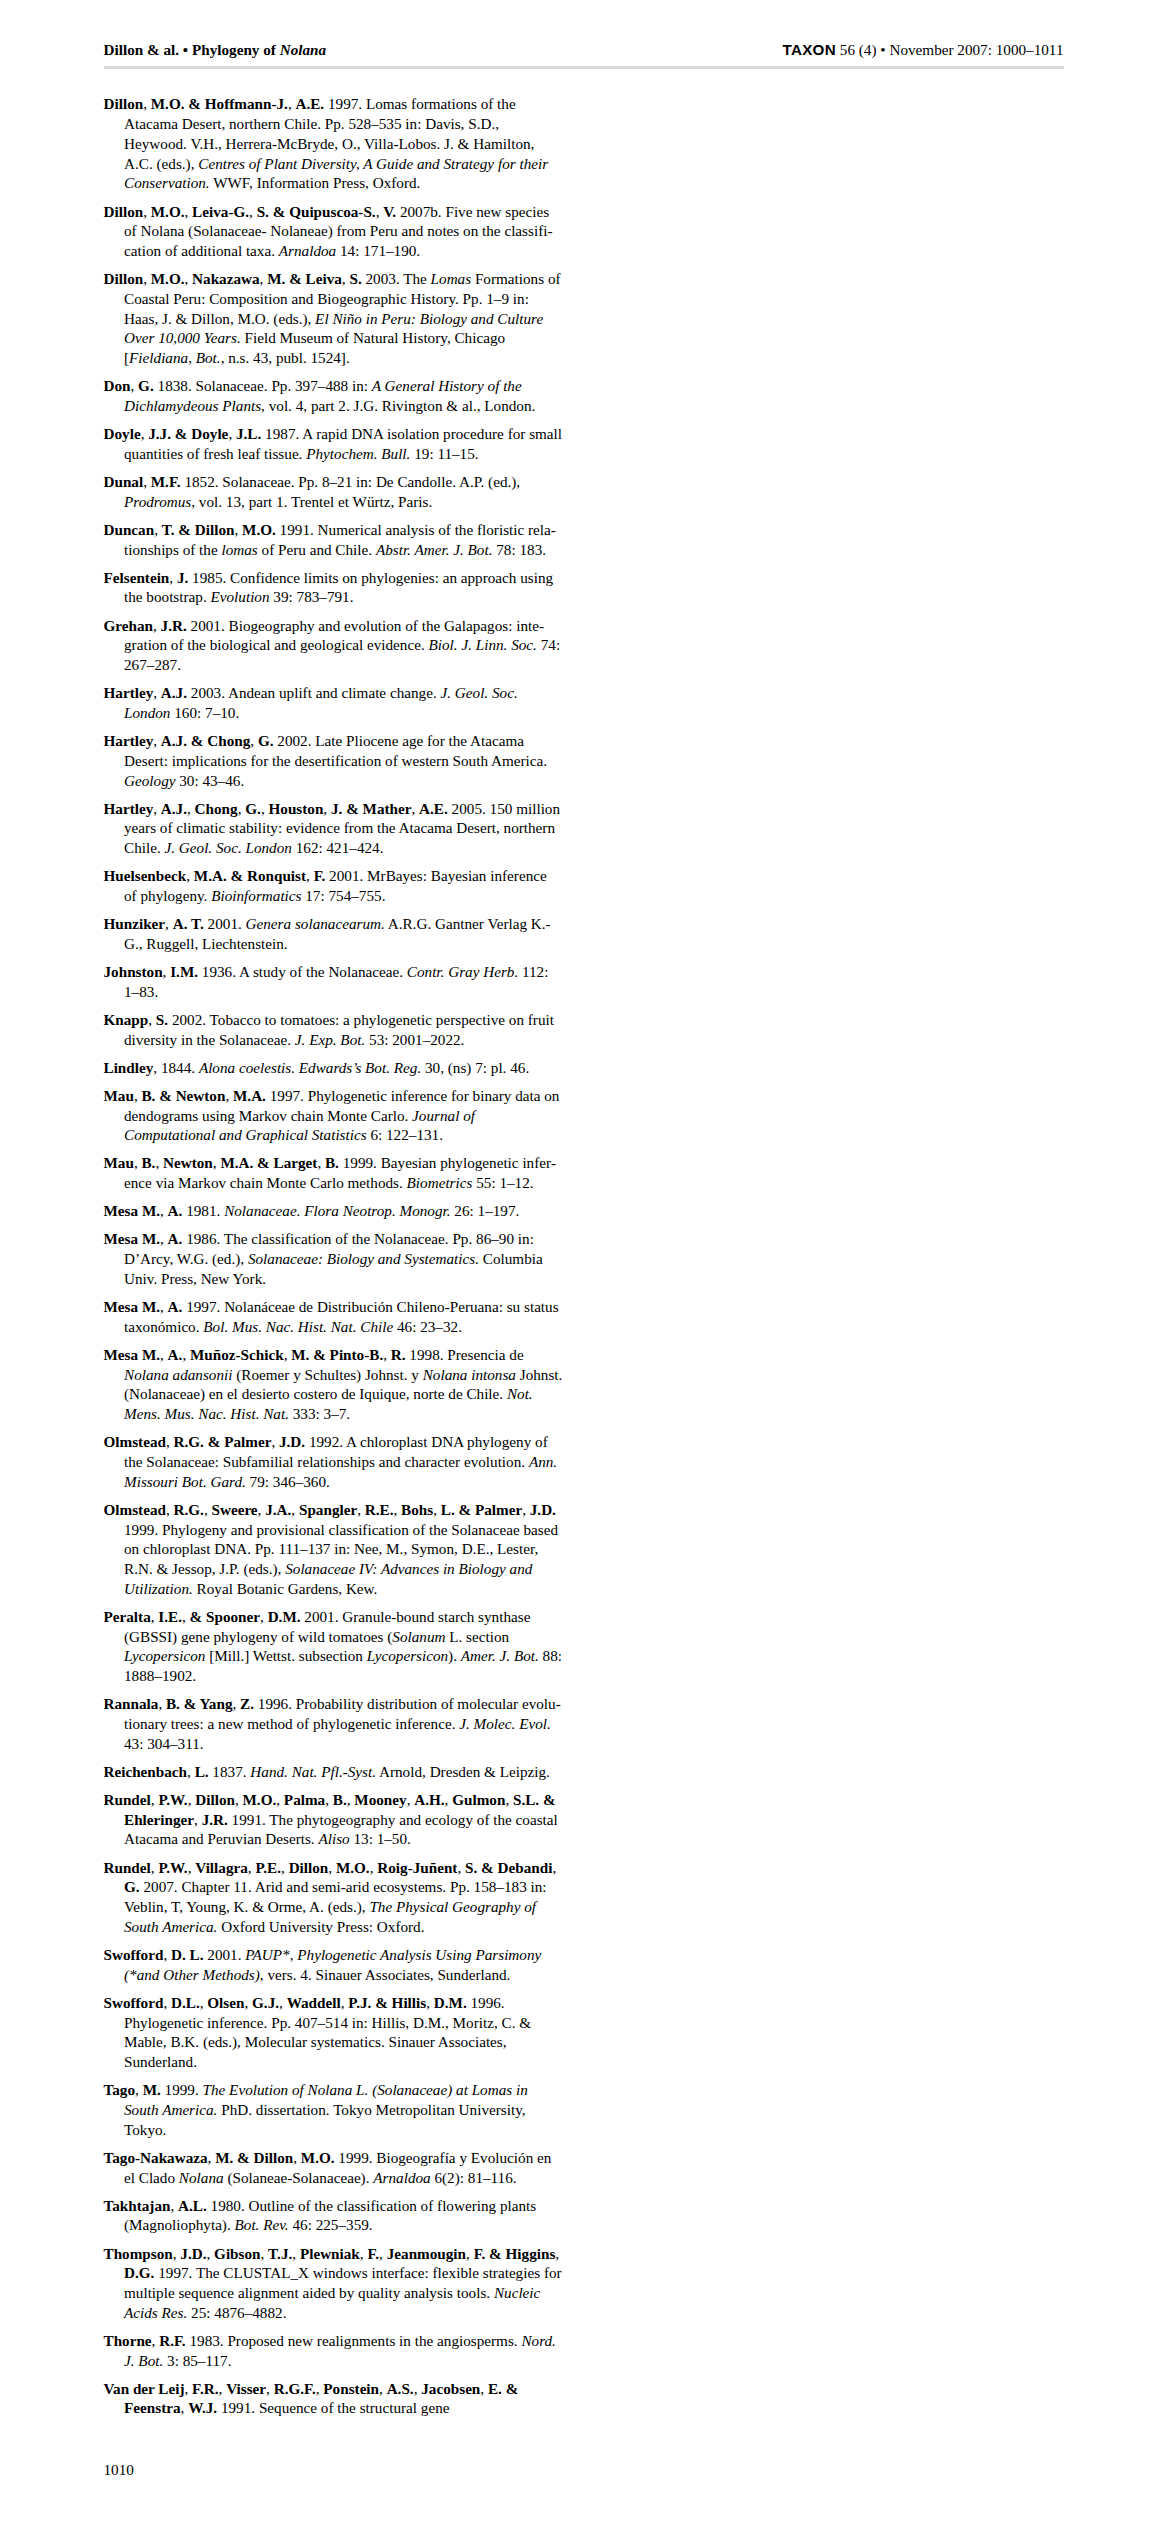Dillon & al. • Phylogeny of Nolana
TAXON 56 (4) • November 2007: 1000–1011
Dillon, M.O. & Hoffmann-J., A.E. 1997. Lomas formations of the Atacama Desert, northern Chile. Pp. 528–535 in: Davis, S.D., Heywood. V.H., Herrera-McBryde, O., Villa-Lobos. J. & Hamilton, A.C. (eds.), Centres of Plant Diversity, A Guide and Strategy for their Conservation. WWF, Information Press, Oxford.
Dillon, M.O., Leiva-G., S. & Quipuscoa-S., V. 2007b. Five new species of Nolana (Solanaceae- Nolaneae) from Peru and notes on the classification of additional taxa. Arnaldoa 14: 171–190.
Dillon, M.O., Nakazawa, M. & Leiva, S. 2003. The Lomas Formations of Coastal Peru: Composition and Biogeographic History. Pp. 1–9 in: Haas, J. & Dillon, M.O. (eds.), El Niño in Peru: Biology and Culture Over 10,000 Years. Field Museum of Natural History, Chicago [Fieldiana, Bot., n.s. 43, publ. 1524].
Don, G. 1838. Solanaceae. Pp. 397–488 in: A General History of the Dichlamydeous Plants, vol. 4, part 2. J.G. Rivington & al., London.
Doyle, J.J. & Doyle, J.L. 1987. A rapid DNA isolation procedure for small quantities of fresh leaf tissue. Phytochem. Bull. 19: 11–15.
Dunal, M.F. 1852. Solanaceae. Pp. 8–21 in: De Candolle. A.P. (ed.), Prodromus, vol. 13, part 1. Trentel et Würtz, Paris.
Duncan, T. & Dillon, M.O. 1991. Numerical analysis of the floristic relationships of the lomas of Peru and Chile. Abstr. Amer. J. Bot. 78: 183.
Felsentein, J. 1985. Confidence limits on phylogenies: an approach using the bootstrap. Evolution 39: 783–791.
Grehan, J.R. 2001. Biogeography and evolution of the Galapagos: integration of the biological and geological evidence. Biol. J. Linn. Soc. 74: 267–287.
Hartley, A.J. 2003. Andean uplift and climate change. J. Geol. Soc. London 160: 7–10.
Hartley, A.J. & Chong, G. 2002. Late Pliocene age for the Atacama Desert: implications for the desertification of western South America. Geology 30: 43–46.
Hartley, A.J., Chong, G., Houston, J. & Mather, A.E. 2005. 150 million years of climatic stability: evidence from the Atacama Desert, northern Chile. J. Geol. Soc. London 162: 421–424.
Huelsenbeck, M.A. & Ronquist, F. 2001. MrBayes: Bayesian inference of phylogeny. Bioinformatics 17: 754–755.
Hunziker, A. T. 2001. Genera solanacearum. A.R.G. Gantner Verlag K.-G., Ruggell, Liechtenstein.
Johnston, I.M. 1936. A study of the Nolanaceae. Contr. Gray Herb. 112: 1–83.
Knapp, S. 2002. Tobacco to tomatoes: a phylogenetic perspective on fruit diversity in the Solanaceae. J. Exp. Bot. 53: 2001–2022.
Lindley, 1844. Alona coelestis. Edwards’s Bot. Reg. 30, (ns) 7: pl. 46.
Mau, B. & Newton, M.A. 1997. Phylogenetic inference for binary data on dendograms using Markov chain Monte Carlo. Journal of Computational and Graphical Statistics 6: 122–131.
Mau, B., Newton, M.A. & Larget, B. 1999. Bayesian phylogenetic inference via Markov chain Monte Carlo methods. Biometrics 55: 1–12.
Mesa M., A. 1981. Nolanaceae. Flora Neotrop. Monogr. 26: 1–197.
Mesa M., A. 1986. The classification of the Nolanaceae. Pp. 86–90 in: D’Arcy, W.G. (ed.), Solanaceae: Biology and Systematics. Columbia Univ. Press, New York.
Mesa M., A. 1997. Nolanáceae de Distribución Chileno-Peruana: su status taxonómico. Bol. Mus. Nac. Hist. Nat. Chile 46: 23–32.
Mesa M., A., Muñoz-Schick, M. & Pinto-B., R. 1998. Presencia de Nolana adansonii (Roemer y Schultes) Johnst. y Nolana intonsa Johnst. (Nolanaceae) en el desierto costero de Iquique, norte de Chile. Not. Mens. Mus. Nac. Hist. Nat. 333: 3–7.
Olmstead, R.G. & Palmer, J.D. 1992. A chloroplast DNA phylogeny of the Solanaceae: Subfamilial relationships and character evolution. Ann. Missouri Bot. Gard. 79: 346–360.
Olmstead, R.G., Sweere, J.A., Spangler, R.E., Bohs, L. & Palmer, J.D. 1999. Phylogeny and provisional classification of the Solanaceae based on chloroplast DNA. Pp. 111–137 in: Nee, M., Symon, D.E., Lester, R.N. & Jessop, J.P. (eds.), Solanaceae IV: Advances in Biology and Utilization. Royal Botanic Gardens, Kew.
Peralta, I.E., & Spooner, D.M. 2001. Granule-bound starch synthase (GBSSI) gene phylogeny of wild tomatoes (Solanum L. section Lycopersicon [Mill.] Wettst. subsection Lycopersicon). Amer. J. Bot. 88: 1888–1902.
Rannala, B. & Yang, Z. 1996. Probability distribution of molecular evolutionary trees: a new method of phylogenetic inference. J. Molec. Evol. 43: 304–311.
Reichenbach, L. 1837. Hand. Nat. Pfl.-Syst. Arnold, Dresden & Leipzig.
Rundel, P.W., Dillon, M.O., Palma, B., Mooney, A.H., Gulmon, S.L. & Ehleringer, J.R. 1991. The phytogeography and ecology of the coastal Atacama and Peruvian Deserts. Aliso 13: 1–50.
Rundel, P.W., Villagra, P.E., Dillon, M.O., Roig-Juñent, S. & Debandi, G. 2007. Chapter 11. Arid and semi-arid ecosystems. Pp. 158–183 in: Veblin, T, Young, K. & Orme, A. (eds.), The Physical Geography of South America. Oxford University Press: Oxford.
Swofford, D. L. 2001. PAUP*, Phylogenetic Analysis Using Parsimony (*and Other Methods), vers. 4. Sinauer Associates, Sunderland.
Swofford, D.L., Olsen, G.J., Waddell, P.J. & Hillis, D.M. 1996. Phylogenetic inference. Pp. 407–514 in: Hillis, D.M., Moritz, C. & Mable, B.K. (eds.), Molecular systematics. Sinauer Associates, Sunderland.
Tago, M. 1999. The Evolution of Nolana L. (Solanaceae) at Lomas in South America. PhD. dissertation. Tokyo Metropolitan University, Tokyo.
Tago-Nakawaza, M. & Dillon, M.O. 1999. Biogeografía y Evolución en el Clado Nolana (Solaneae-Solanaceae). Arnaldoa 6(2): 81–116.
Takhtajan, A.L. 1980. Outline of the classification of flowering plants (Magnoliophyta). Bot. Rev. 46: 225–359.
Thompson, J.D., Gibson, T.J., Plewniak, F., Jeanmougin, F. & Higgins, D.G. 1997. The CLUSTAL_X windows interface: flexible strategies for multiple sequence alignment aided by quality analysis tools. Nucleic Acids Res. 25: 4876–4882.
Thorne, R.F. 1983. Proposed new realignments in the angiosperms. Nord. J. Bot. 3: 85–117.
Van der Leij, F.R., Visser, R.G.F., Ponstein, A.S., Jacobsen, E. & Feenstra, W.J. 1991. Sequence of the structural gene
1010